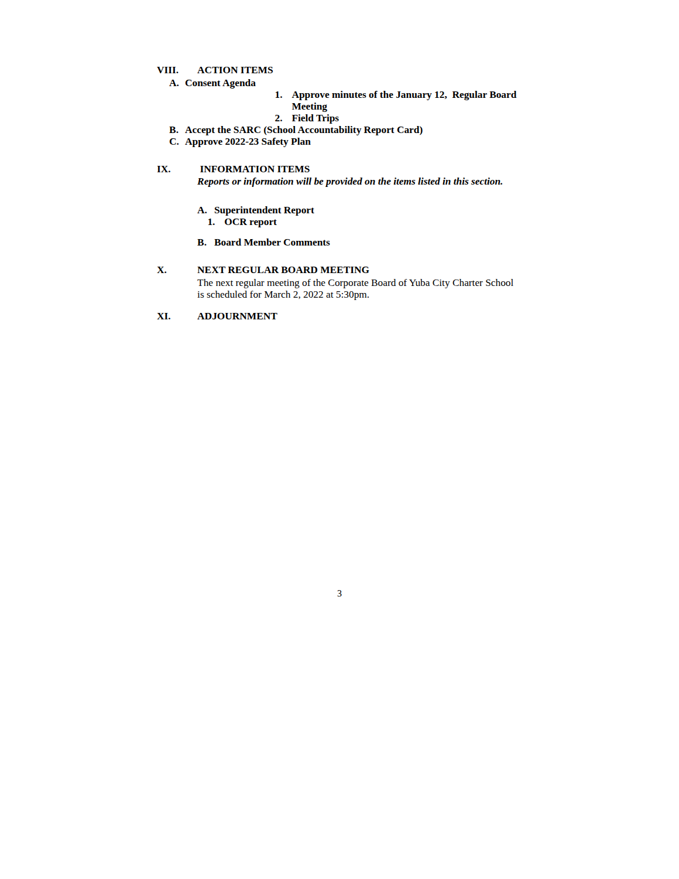VIII.
ACTION ITEMS
A.
Consent Agenda
1.
Approve minutes of the January 12, Regular Board Meeting
2.
Field Trips
B.
Accept the SARC (School Accountability Report Card)
C.
Approve 2022-23 Safety Plan
IX.
INFORMATION ITEMS
Reports or information will be provided on the items listed in this section.
A.
Superintendent Report
1.
OCR report
B.
Board Member Comments
X.
NEXT REGULAR BOARD MEETING
The next regular meeting of the Corporate Board of Yuba City Charter School is scheduled for March 2, 2022 at 5:30pm.
XI.
ADJOURNMENT
3